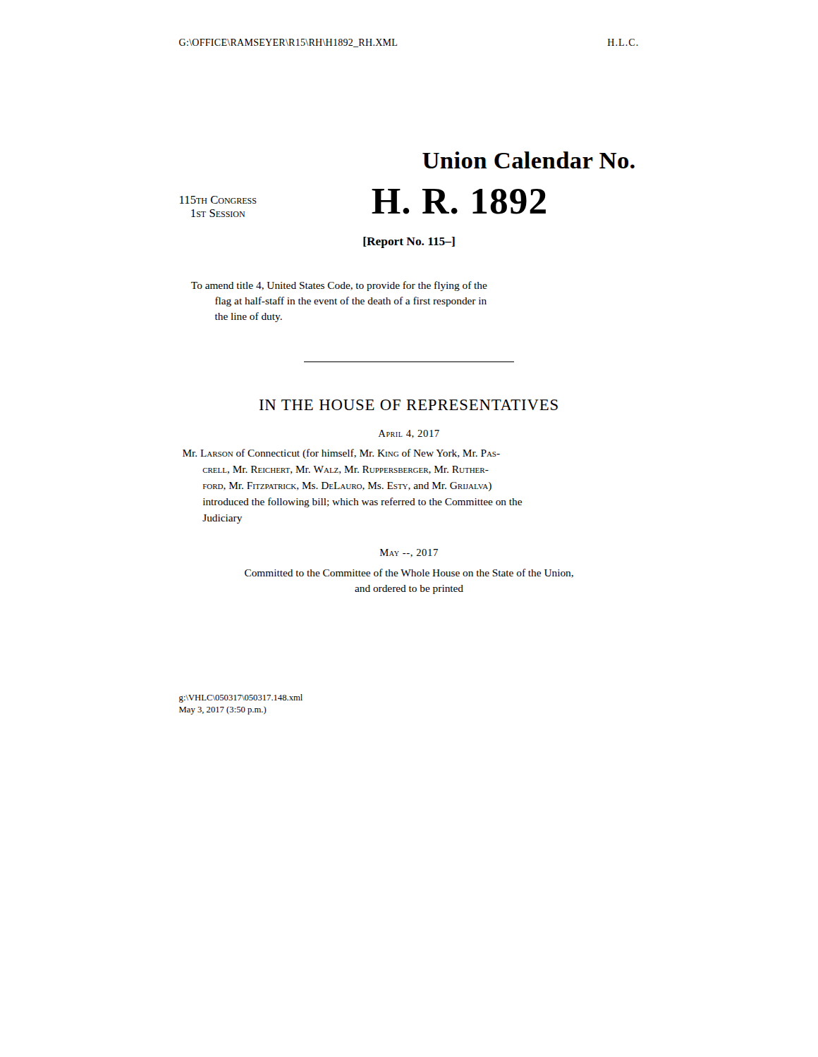G:\OFFICE\RAMSEYER\R15\RH\H1892_RH.XML H.L.C.
Union Calendar No.
115th Congress 1st Session
H. R. 1892
[Report No. 115–]
To amend title 4, United States Code, to provide for the flying of the flag at half-staff in the event of the death of a first responder in the line of duty.
IN THE HOUSE OF REPRESENTATIVES
April 4, 2017
Mr. Larson of Connecticut (for himself, Mr. King of New York, Mr. Pas- crell, Mr. Reichert, Mr. Walz, Mr. Ruppersberger, Mr. Ruther- ford, Mr. Fitzpatrick, Ms. DeLauro, Ms. Esty, and Mr. Grijalva) introduced the following bill; which was referred to the Committee on the Judiciary
May --, 2017
Committed to the Committee of the Whole House on the State of the Union,
and ordered to be printed
g:\VHLC\050317\050317.148.xml
May 3, 2017 (3:50 p.m.)